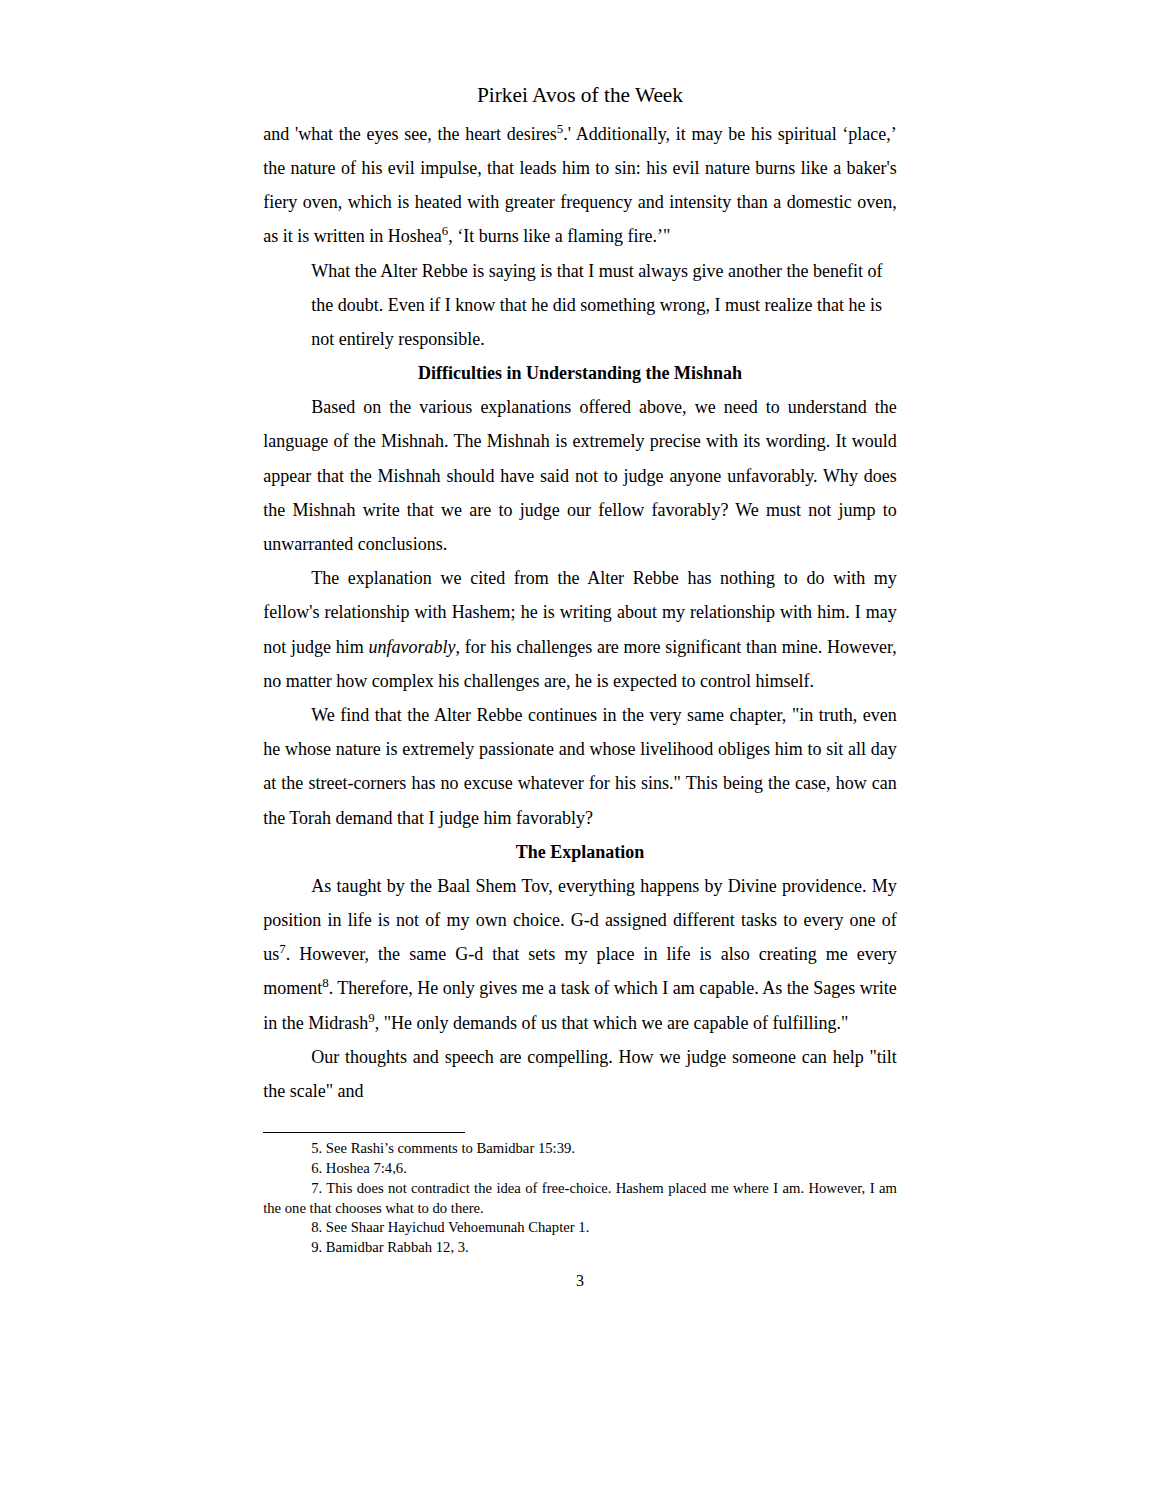Pirkei Avos of the Week
and 'what the eyes see, the heart desires5.' Additionally, it may be his spiritual ‘place,’ the nature of his evil impulse, that leads him to sin: his evil nature burns like a baker's fiery oven, which is heated with greater frequency and intensity than a domestic oven, as it is written in Hoshea6, ‘It burns like a flaming fire.’"
What the Alter Rebbe is saying is that I must always give another the benefit of the doubt. Even if I know that he did something wrong, I must realize that he is not entirely responsible.
Difficulties in Understanding the Mishnah
Based on the various explanations offered above, we need to understand the language of the Mishnah. The Mishnah is extremely precise with its wording. It would appear that the Mishnah should have said not to judge anyone unfavorably. Why does the Mishnah write that we are to judge our fellow favorably? We must not jump to unwarranted conclusions.
The explanation we cited from the Alter Rebbe has nothing to do with my fellow's relationship with Hashem; he is writing about my relationship with him. I may not judge him unfavorably, for his challenges are more significant than mine. However, no matter how complex his challenges are, he is expected to control himself.
We find that the Alter Rebbe continues in the very same chapter, "in truth, even he whose nature is extremely passionate and whose livelihood obliges him to sit all day at the street-corners has no excuse whatever for his sins." This being the case, how can the Torah demand that I judge him favorably?
The Explanation
As taught by the Baal Shem Tov, everything happens by Divine providence. My position in life is not of my own choice. G-d assigned different tasks to every one of us7. However, the same G-d that sets my place in life is also creating me every moment8. Therefore, He only gives me a task of which I am capable. As the Sages write in the Midrash9, "He only demands of us that which we are capable of fulfilling."
Our thoughts and speech are compelling. How we judge someone can help "tilt the scale" and
5. See Rashi’s comments to Bamidbar 15:39.
6. Hoshea 7:4,6.
7. This does not contradict the idea of free-choice. Hashem placed me where I am. However, I am the one that chooses what to do there.
8. See Shaar Hayichud Vehoemunah Chapter 1.
9. Bamidbar Rabbah 12, 3.
3